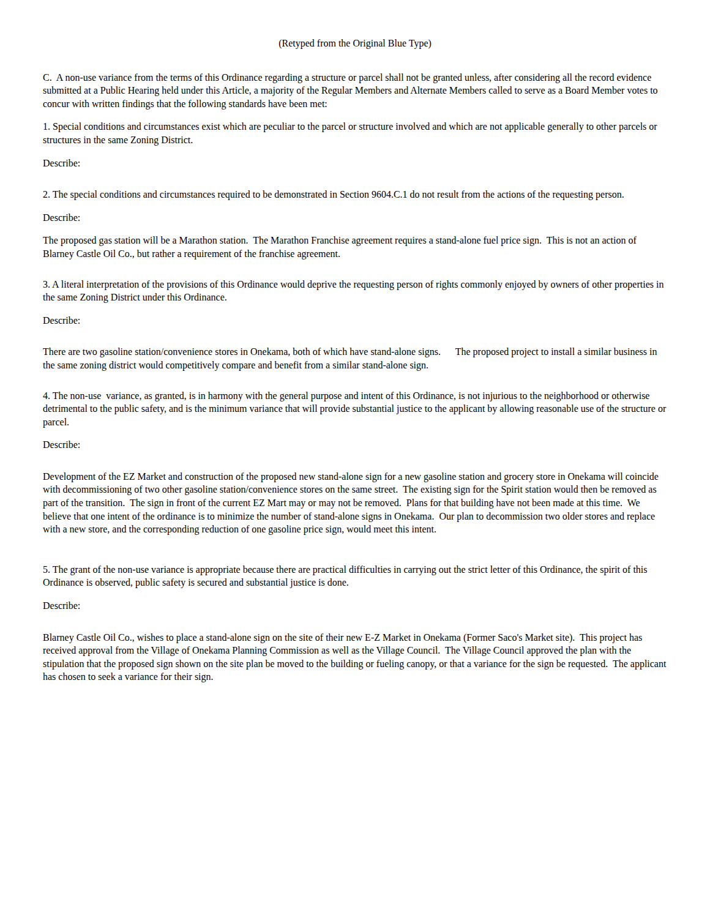(Retyped from the Original Blue Type)
C. A non-use variance from the terms of this Ordinance regarding a structure or parcel shall not be granted unless, after considering all the record evidence submitted at a Public Hearing held under this Article, a majority of the Regular Members and Alternate Members called to serve as a Board Member votes to concur with written findings that the following standards have been met:
1. Special conditions and circumstances exist which are peculiar to the parcel or structure involved and which are not applicable generally to other parcels or structures in the same Zoning District.
Describe:
2. The special conditions and circumstances required to be demonstrated in Section 9604.C.1 do not result from the actions of the requesting person.
Describe:
The proposed gas station will be a Marathon station. The Marathon Franchise agreement requires a stand-alone fuel price sign. This is not an action of Blarney Castle Oil Co., but rather a requirement of the franchise agreement.
3. A literal interpretation of the provisions of this Ordinance would deprive the requesting person of rights commonly enjoyed by owners of other properties in the same Zoning District under this Ordinance.
Describe:
There are two gasoline station/convenience stores in Onekama, both of which have stand-alone signs. The proposed project to install a similar business in the same zoning district would competitively compare and benefit from a similar stand-alone sign.
4. The non-use variance, as granted, is in harmony with the general purpose and intent of this Ordinance, is not injurious to the neighborhood or otherwise detrimental to the public safety, and is the minimum variance that will provide substantial justice to the applicant by allowing reasonable use of the structure or parcel.
Describe:
Development of the EZ Market and construction of the proposed new stand-alone sign for a new gasoline station and grocery store in Onekama will coincide with decommissioning of two other gasoline station/convenience stores on the same street. The existing sign for the Spirit station would then be removed as part of the transition. The sign in front of the current EZ Mart may or may not be removed. Plans for that building have not been made at this time. We believe that one intent of the ordinance is to minimize the number of stand-alone signs in Onekama. Our plan to decommission two older stores and replace with a new store, and the corresponding reduction of one gasoline price sign, would meet this intent.
5. The grant of the non-use variance is appropriate because there are practical difficulties in carrying out the strict letter of this Ordinance, the spirit of this Ordinance is observed, public safety is secured and substantial justice is done.
Describe:
Blarney Castle Oil Co., wishes to place a stand-alone sign on the site of their new E-Z Market in Onekama (Former Saco's Market site). This project has received approval from the Village of Onekama Planning Commission as well as the Village Council. The Village Council approved the plan with the stipulation that the proposed sign shown on the site plan be moved to the building or fueling canopy, or that a variance for the sign be requested. The applicant has chosen to seek a variance for their sign.